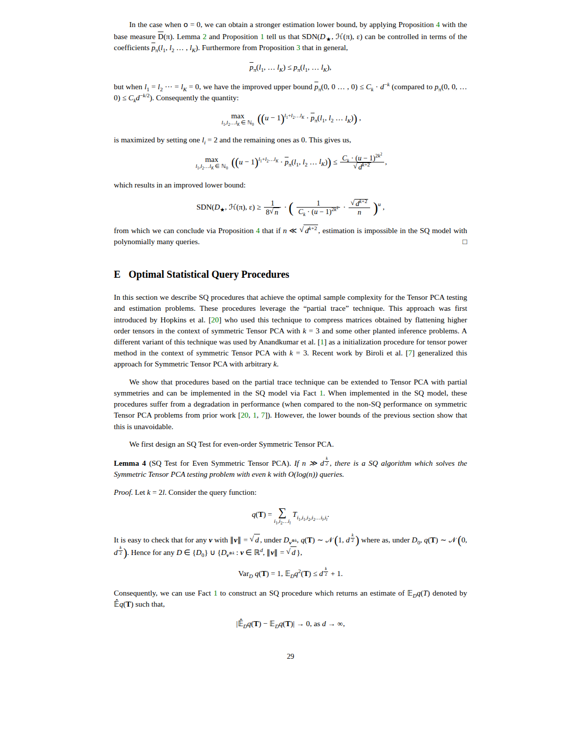In the case when o = 0, we can obtain a stronger estimation lower bound, by applying Proposition 4 with the base measure D(π). Lemma 2 and Proposition 1 tell us that SDN(D★, ℋ(π), ε) can be controlled in terms of the coefficients pπ(l1, l2 … , lK). Furthermore from Proposition 3 that in general,
pπ(l1, … lK) ≤ pπ(l1, … lK),
but when l1 = l2 ··· = lK = 0, we have the improved upper bound pπ(0, 0 … , 0) ≤ Ck · d−k (compared to pπ(0, 0, … 0) ≤ Ckd−k/2). Consequently the quantity:
max l1,l2…lK ∈ ℕ0 ((u − 1)l1+l2…lK · pπ(l1, l2 … lK)) ,
is maximized by setting one li = 2 and the remaining ones as 0. This gives us,
max l1,l2…lK ∈ ℕ0 ((u − 1)l1+l2…lK · pπ(l1, l2 … lK)) ≤ Ck · (u − 1)2k2 dk+2,
which results in an improved lower bound:
SDN(D★, ℋ(π), ε) ≥ 18n · ( 1 Ck · (u − 1)2k2 · dk+2 n )u ,
from which we can conclude via Proposition 4 that if n ≪ dk+2, estimation is impossible in the SQ model with polynomially many queries. □
EOptimal Statistical Query Procedures
In this section we describe SQ procedures that achieve the optimal sample complexity for the Tensor PCA testing and estimation problems. These procedures leverage the “partial trace” technique. This approach was first introduced by Hopkins et al. [20] who used this technique to compress matrices obtained by flattening higher order tensors in the context of symmetric Tensor PCA with k = 3 and some other planted inference problems. A different variant of this technique was used by Anandkumar et al. [1] as a initialization procedure for tensor power method in the context of symmetric Tensor PCA with k = 3. Recent work by Biroli et al. [7] generalized this approach for Symmetric Tensor PCA with arbitrary k.
We show that procedures based on the partial trace technique can be extended to Tensor PCA with partial symmetries and can be implemented in the SQ model via Fact 1. When implemented in the SQ model, these procedures suffer from a degradation in performance (when compared to the non-SQ performance on symmetric Tensor PCA problems from prior work [20, 1, 7]). However, the lower bounds of the previous section show that this is unavoidable.
We first design an SQ Test for even-order Symmetric Tensor PCA.
Lemma 4 (SQ Test for Even Symmetric Tensor PCA). If n ≫ dk 2, there is a SQ algorithm which solves the Symmetric Tensor PCA testing problem with even k with O(log(n)) queries.
Proof. Let k = 2l. Consider the query function:
q(T) = ∑i1,i2…il Ti1,i1,i2,i2…il,il.
It is easy to check that for any v with ∥v∥ = d, under Dv⊗k, q(T) ∼ 𝒩 (1, dk 2) where as, under D0, q(T) ∼ 𝒩 (0, dk 2). Hence for any D ∈ {D0} ∪ {Dv⊗k : v ∈ ℝd, ∥v∥ = d},
VarD q(T) = 1, 𝔼Dq2(T) ≤ dk 2 + 1.
Consequently, we can use Fact 1 to construct an SQ procedure which returns an estimate of 𝔼Dq(T) denoted by 𝔼̂q(T) such that,
|𝔼̂Dq(T) − 𝔼Dq(T)| → 0, as d → ∞,
29